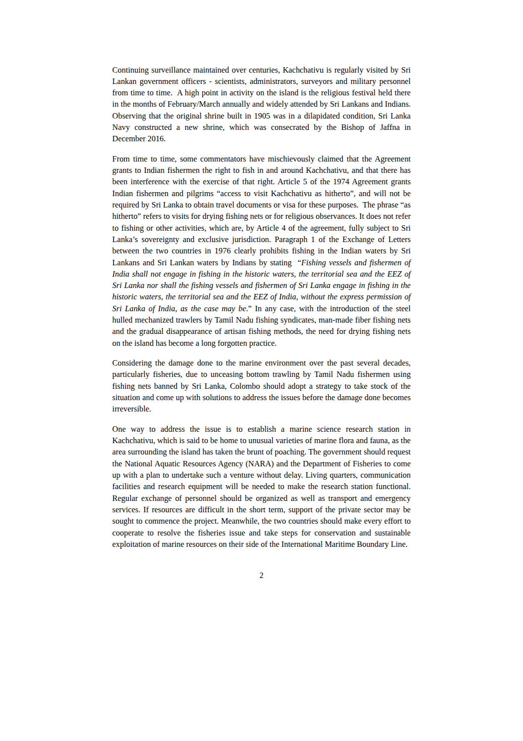Continuing surveillance maintained over centuries, Kachchativu is regularly visited by Sri Lankan government officers - scientists, administrators, surveyors and military personnel from time to time. A high point in activity on the island is the religious festival held there in the months of February/March annually and widely attended by Sri Lankans and Indians. Observing that the original shrine built in 1905 was in a dilapidated condition, Sri Lanka Navy constructed a new shrine, which was consecrated by the Bishop of Jaffna in December 2016.
From time to time, some commentators have mischievously claimed that the Agreement grants to Indian fishermen the right to fish in and around Kachchativu, and that there has been interference with the exercise of that right. Article 5 of the 1974 Agreement grants Indian fishermen and pilgrims “access to visit Kachchativu as hitherto”, and will not be required by Sri Lanka to obtain travel documents or visa for these purposes. The phrase “as hitherto” refers to visits for drying fishing nets or for religious observances. It does not refer to fishing or other activities, which are, by Article 4 of the agreement, fully subject to Sri Lanka’s sovereignty and exclusive jurisdiction. Paragraph 1 of the Exchange of Letters between the two countries in 1976 clearly prohibits fishing in the Indian waters by Sri Lankans and Sri Lankan waters by Indians by stating “Fishing vessels and fishermen of India shall not engage in fishing in the historic waters, the territorial sea and the EEZ of Sri Lanka nor shall the fishing vessels and fishermen of Sri Lanka engage in fishing in the historic waters, the territorial sea and the EEZ of India, without the express permission of Sri Lanka of India, as the case may be.” In any case, with the introduction of the steel hulled mechanized trawlers by Tamil Nadu fishing syndicates, man-made fiber fishing nets and the gradual disappearance of artisan fishing methods, the need for drying fishing nets on the island has become a long forgotten practice.
Considering the damage done to the marine environment over the past several decades, particularly fisheries, due to unceasing bottom trawling by Tamil Nadu fishermen using fishing nets banned by Sri Lanka, Colombo should adopt a strategy to take stock of the situation and come up with solutions to address the issues before the damage done becomes irreversible.
One way to address the issue is to establish a marine science research station in Kachchativu, which is said to be home to unusual varieties of marine flora and fauna, as the area surrounding the island has taken the brunt of poaching. The government should request the National Aquatic Resources Agency (NARA) and the Department of Fisheries to come up with a plan to undertake such a venture without delay. Living quarters, communication facilities and research equipment will be needed to make the research station functional. Regular exchange of personnel should be organized as well as transport and emergency services. If resources are difficult in the short term, support of the private sector may be sought to commence the project. Meanwhile, the two countries should make every effort to cooperate to resolve the fisheries issue and take steps for conservation and sustainable exploitation of marine resources on their side of the International Maritime Boundary Line.
2